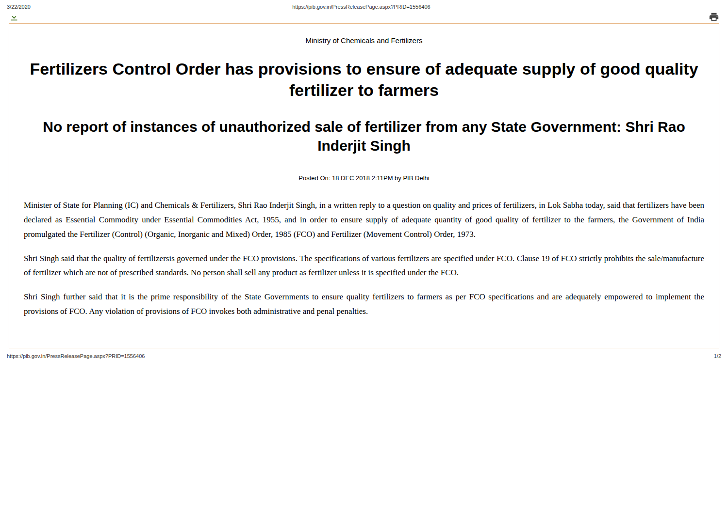3/22/2020
https://pib.gov.in/PressReleasePage.aspx?PRID=1556406
Ministry of Chemicals and Fertilizers
Fertilizers Control Order has provisions to ensure of adequate supply of good quality fertilizer to farmers
No report of instances of unauthorized sale of fertilizer from any State Government: Shri Rao Inderjit Singh
Posted On: 18 DEC 2018 2:11PM by PIB Delhi
Minister of State for Planning (IC) and Chemicals & Fertilizers, Shri Rao Inderjit Singh, in a written reply to a question on quality and prices of fertilizers, in Lok Sabha today, said that fertilizers have been declared as Essential Commodity under Essential Commodities Act, 1955, and in order to ensure supply of adequate quantity of good quality of fertilizer to the farmers, the Government of India promulgated the Fertilizer (Control) (Organic, Inorganic and Mixed) Order, 1985 (FCO) and Fertilizer (Movement Control) Order, 1973.
Shri Singh said that the quality of fertilizersis governed under the FCO provisions. The specifications of various fertilizers are specified under FCO. Clause 19 of FCO strictly prohibits the sale/manufacture of fertilizer which are not of prescribed standards. No person shall sell any product as fertilizer unless it is specified under the FCO.
Shri Singh further said that it is the prime responsibility of the State Governments to ensure quality fertilizers to farmers as per FCO specifications and are adequately empowered to implement the provisions of FCO. Any violation of provisions of FCO invokes both administrative and penal penalties.
https://pib.gov.in/PressReleasePage.aspx?PRID=1556406
1/2